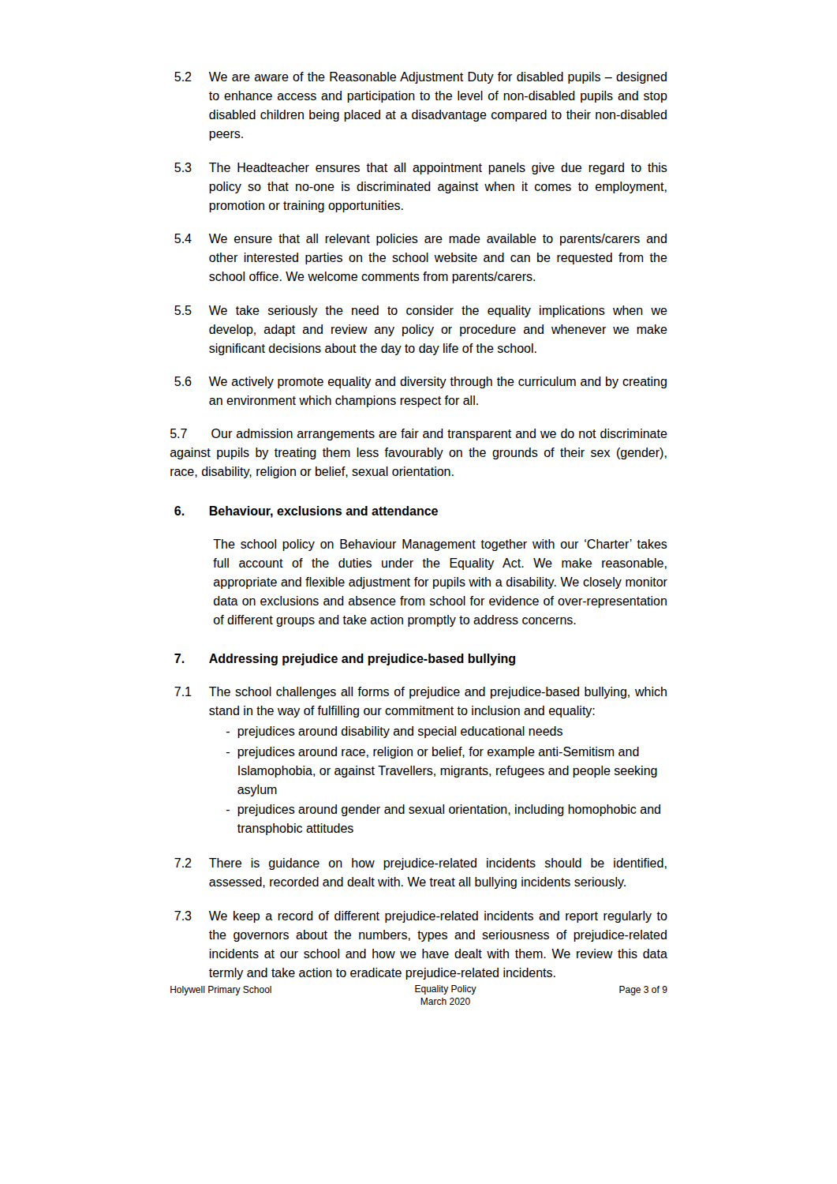5.2
We are aware of the Reasonable Adjustment Duty for disabled pupils – designed to enhance access and participation to the level of non-disabled pupils and stop disabled children being placed at a disadvantage compared to their non-disabled peers.
5.3
The Headteacher ensures that all appointment panels give due regard to this policy so that no-one is discriminated against when it comes to employment, promotion or training opportunities.
5.4
We ensure that all relevant policies are made available to parents/carers and other interested parties on the school website and can be requested from the school office. We welcome comments from parents/carers.
5.5
We take seriously the need to consider the equality implications when we develop, adapt and review any policy or procedure and whenever we make significant decisions about the day to day life of the school.
5.6
We actively promote equality and diversity through the curriculum and by creating an environment which champions respect for all.
5.7 Our admission arrangements are fair and transparent and we do not discriminate against pupils by treating them less favourably on the grounds of their sex (gender), race, disability, religion or belief, sexual orientation.
6. Behaviour, exclusions and attendance
The school policy on Behaviour Management together with our ‘Charter’ takes full account of the duties under the Equality Act. We make reasonable, appropriate and flexible adjustment for pupils with a disability. We closely monitor data on exclusions and absence from school for evidence of over-representation of different groups and take action promptly to address concerns.
7. Addressing prejudice and prejudice-based bullying
7.1
The school challenges all forms of prejudice and prejudice-based bullying, which stand in the way of fulfilling our commitment to inclusion and equality:
prejudices around disability and special educational needs
prejudices around race, religion or belief, for example anti-Semitism and Islamophobia, or against Travellers, migrants, refugees and people seeking asylum
prejudices around gender and sexual orientation, including homophobic and transphobic attitudes
7.2
There is guidance on how prejudice-related incidents should be identified, assessed, recorded and dealt with. We treat all bullying incidents seriously.
7.3
We keep a record of different prejudice-related incidents and report regularly to the governors about the numbers, types and seriousness of prejudice-related incidents at our school and how we have dealt with them. We review this data termly and take action to eradicate prejudice-related incidents.
Holywell Primary School
Equality Policy
March 2020
Page 3 of 9